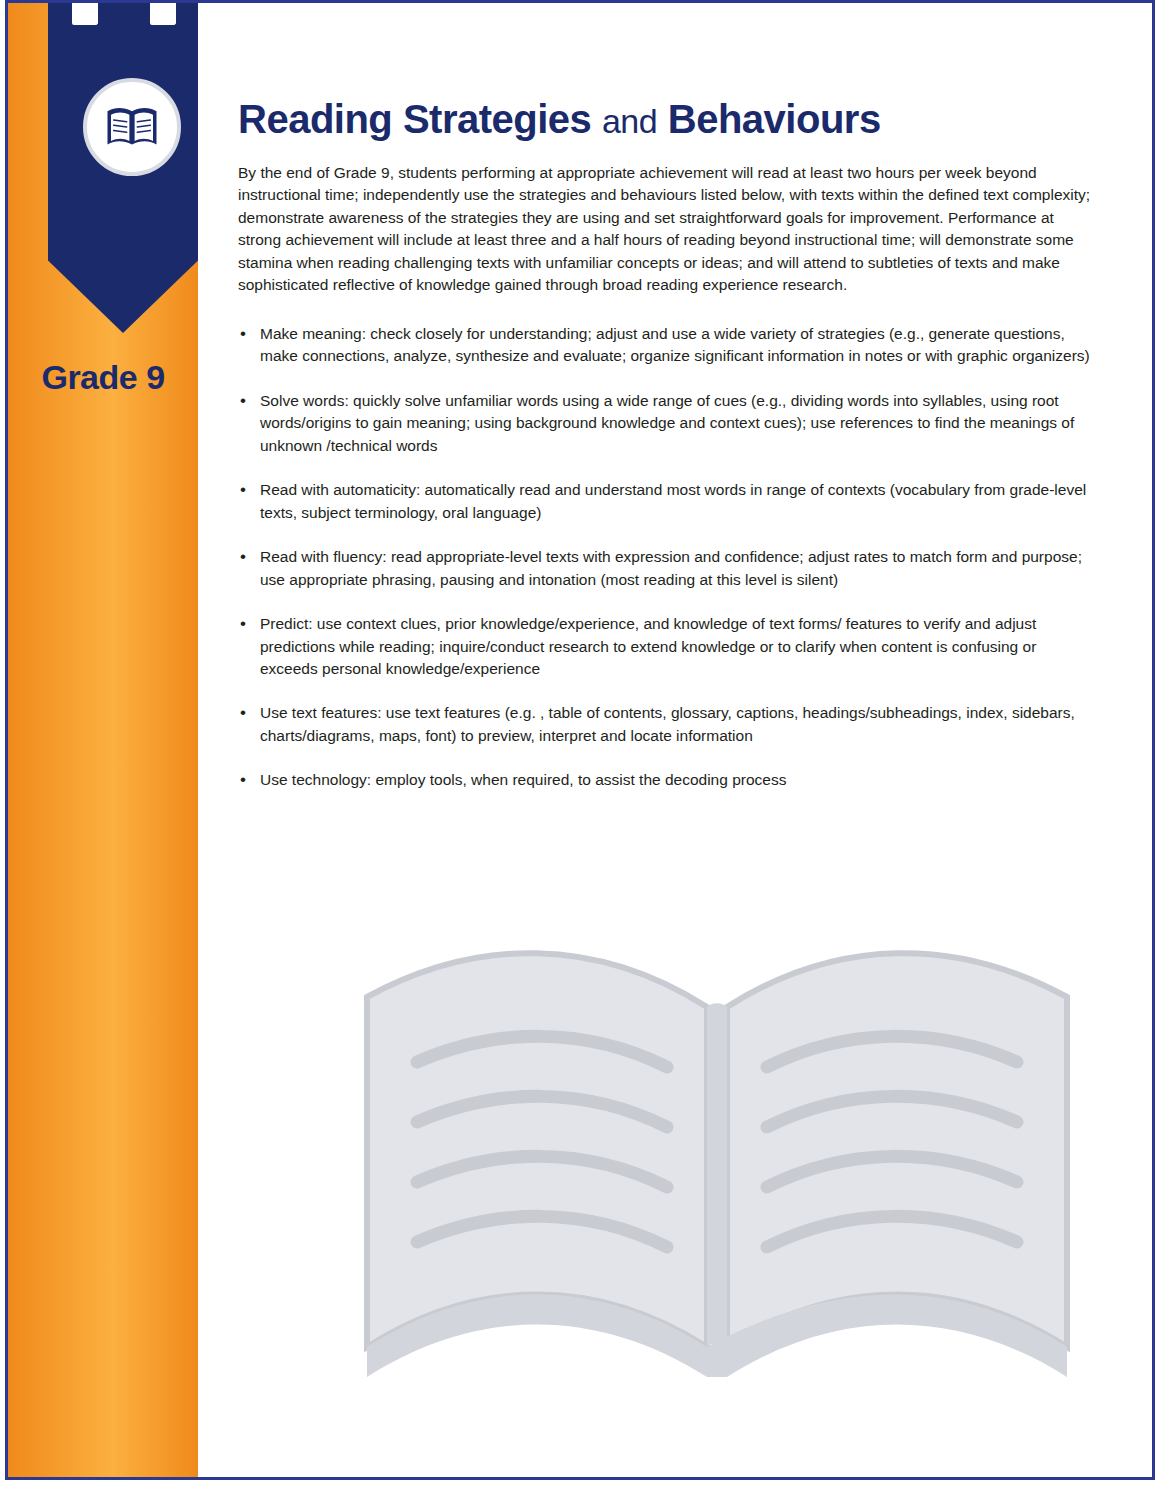Grade 9
Reading Strategies and Behaviours
By the end of Grade 9, students performing at appropriate achievement will read at least two hours per week beyond instructional time; independently use the strategies and behaviours listed below, with texts within the defined text complexity; demonstrate awareness of the strategies they are using and set straightforward goals for improvement. Performance at strong achievement will include at least three and a half hours of reading beyond instructional time; will demonstrate some stamina when reading challenging texts with unfamiliar concepts or ideas; and will attend to subtleties of texts and make sophisticated reflective of knowledge gained through broad reading experience research.
Make meaning: check closely for understanding; adjust and use a wide variety of strategies (e.g., generate questions, make connections, analyze, synthesize and evaluate; organize significant information in notes or with graphic organizers)
Solve words: quickly solve unfamiliar words using a wide range of cues (e.g., dividing words into syllables, using root words/origins to gain meaning; using background knowledge and context cues); use references to find the meanings of unknown /technical words
Read with automaticity: automatically read and understand most words in range of contexts (vocabulary from grade-level texts, subject terminology, oral language)
Read with fluency: read appropriate-level texts with expression and confidence; adjust rates to match form and purpose; use appropriate phrasing, pausing and intonation (most reading at this level is silent)
Predict: use context clues, prior knowledge/experience, and knowledge of text forms/ features to verify and adjust predictions while reading; inquire/conduct research to extend knowledge or to clarify when content is confusing or exceeds personal knowledge/experience
Use text features: use text features (e.g. , table of contents, glossary, captions, headings/subheadings, index, sidebars, charts/diagrams, maps, font) to preview, interpret and locate information
Use technology: employ tools, when required, to assist the decoding process